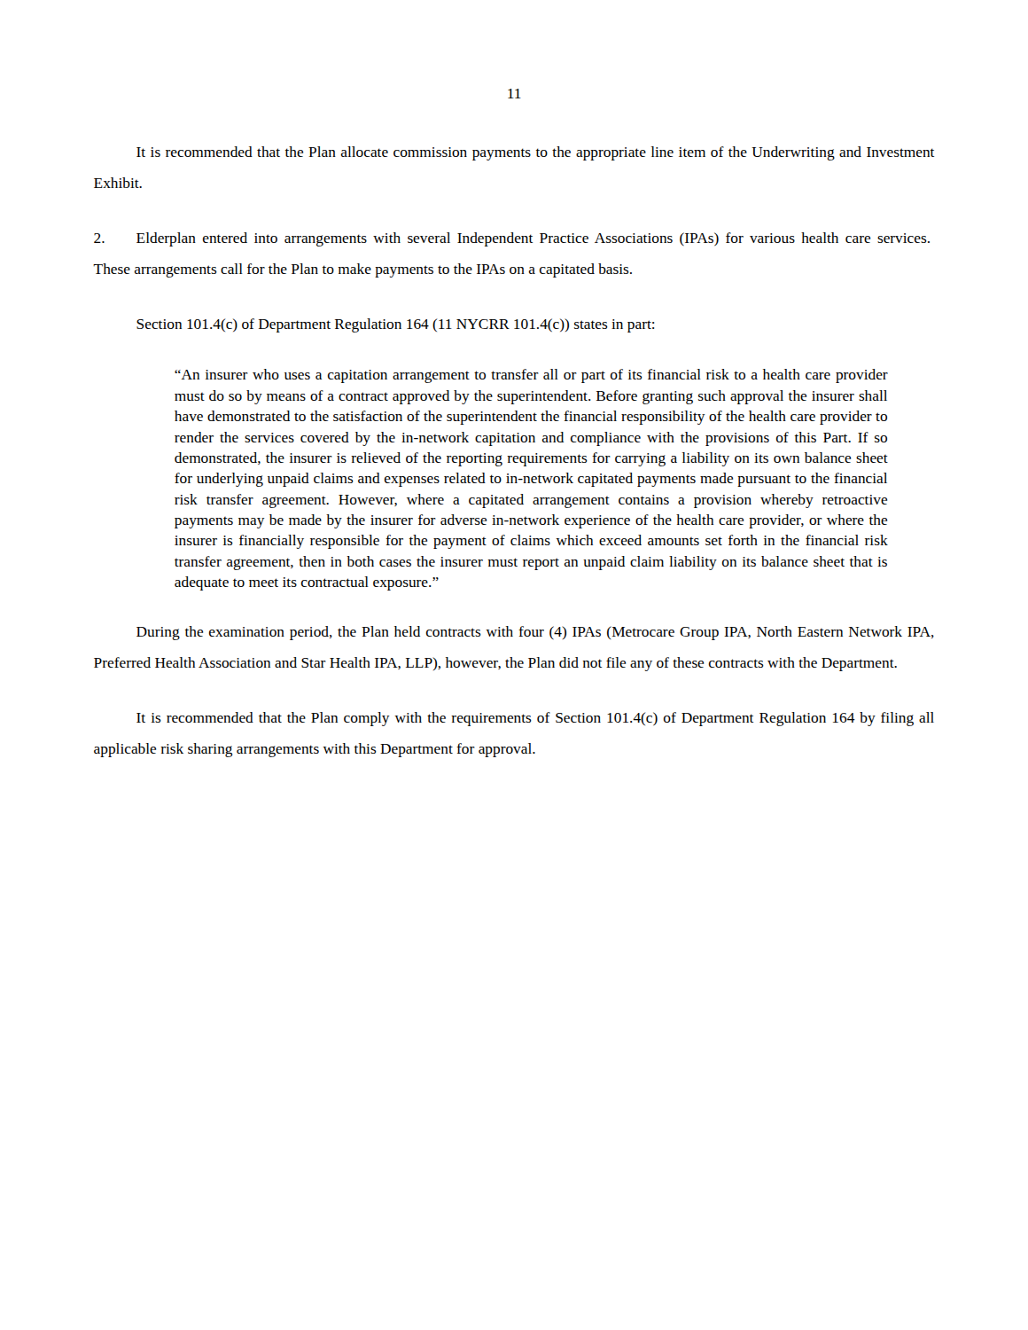11
It is recommended that the Plan allocate commission payments to the appropriate line item of the Underwriting and Investment Exhibit.
2. Elderplan entered into arrangements with several Independent Practice Associations (IPAs) for various health care services. These arrangements call for the Plan to make payments to the IPAs on a capitated basis.
Section 101.4(c) of Department Regulation 164 (11 NYCRR 101.4(c)) states in part:
“An insurer who uses a capitation arrangement to transfer all or part of its financial risk to a health care provider must do so by means of a contract approved by the superintendent. Before granting such approval the insurer shall have demonstrated to the satisfaction of the superintendent the financial responsibility of the health care provider to render the services covered by the in-network capitation and compliance with the provisions of this Part. If so demonstrated, the insurer is relieved of the reporting requirements for carrying a liability on its own balance sheet for underlying unpaid claims and expenses related to in-network capitated payments made pursuant to the financial risk transfer agreement. However, where a capitated arrangement contains a provision whereby retroactive payments may be made by the insurer for adverse in-network experience of the health care provider, or where the insurer is financially responsible for the payment of claims which exceed amounts set forth in the financial risk transfer agreement, then in both cases the insurer must report an unpaid claim liability on its balance sheet that is adequate to meet its contractual exposure.”
During the examination period, the Plan held contracts with four (4) IPAs (Metrocare Group IPA, North Eastern Network IPA, Preferred Health Association and Star Health IPA, LLP), however, the Plan did not file any of these contracts with the Department.
It is recommended that the Plan comply with the requirements of Section 101.4(c) of Department Regulation 164 by filing all applicable risk sharing arrangements with this Department for approval.